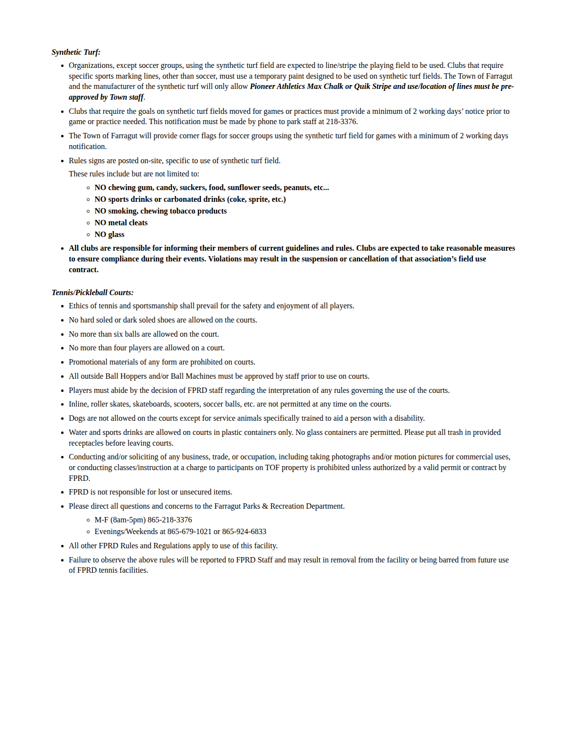Synthetic Turf:
Organizations, except soccer groups, using the synthetic turf field are expected to line/stripe the playing field to be used. Clubs that require specific sports marking lines, other than soccer, must use a temporary paint designed to be used on synthetic turf fields. The Town of Farragut and the manufacturer of the synthetic turf will only allow Pioneer Athletics Max Chalk or Quik Stripe and use/location of lines must be pre-approved by Town staff.
Clubs that require the goals on synthetic turf fields moved for games or practices must provide a minimum of 2 working days’ notice prior to game or practice needed. This notification must be made by phone to park staff at 218-3376.
The Town of Farragut will provide corner flags for soccer groups using the synthetic turf field for games with a minimum of 2 working days notification.
Rules signs are posted on-site, specific to use of synthetic turf field.
These rules include but are not limited to:
NO chewing gum, candy, suckers, food, sunflower seeds, peanuts, etc...
NO sports drinks or carbonated drinks (coke, sprite, etc.)
NO smoking, chewing tobacco products
NO metal cleats
NO glass
All clubs are responsible for informing their members of current guidelines and rules. Clubs are expected to take reasonable measures to ensure compliance during their events. Violations may result in the suspension or cancellation of that association’s field use contract.
Tennis/Pickleball Courts:
Ethics of tennis and sportsmanship shall prevail for the safety and enjoyment of all players.
No hard soled or dark soled shoes are allowed on the courts.
No more than six balls are allowed on the court.
No more than four players are allowed on a court.
Promotional materials of any form are prohibited on courts.
All outside Ball Hoppers and/or Ball Machines must be approved by staff prior to use on courts.
Players must abide by the decision of FPRD staff regarding the interpretation of any rules governing the use of the courts.
Inline, roller skates, skateboards, scooters, soccer balls, etc. are not permitted at any time on the courts.
Dogs are not allowed on the courts except for service animals specifically trained to aid a person with a disability.
Water and sports drinks are allowed on courts in plastic containers only. No glass containers are permitted. Please put all trash in provided receptacles before leaving courts.
Conducting and/or soliciting of any business, trade, or occupation, including taking photographs and/or motion pictures for commercial uses, or conducting classes/instruction at a charge to participants on TOF property is prohibited unless authorized by a valid permit or contract by FPRD.
FPRD is not responsible for lost or unsecured items.
Please direct all questions and concerns to the Farragut Parks & Recreation Department.
M-F (8am-5pm) 865-218-3376
Evenings/Weekends at 865-679-1021 or 865-924-6833
All other FPRD Rules and Regulations apply to use of this facility.
Failure to observe the above rules will be reported to FPRD Staff and may result in removal from the facility or being barred from future use of FPRD tennis facilities.